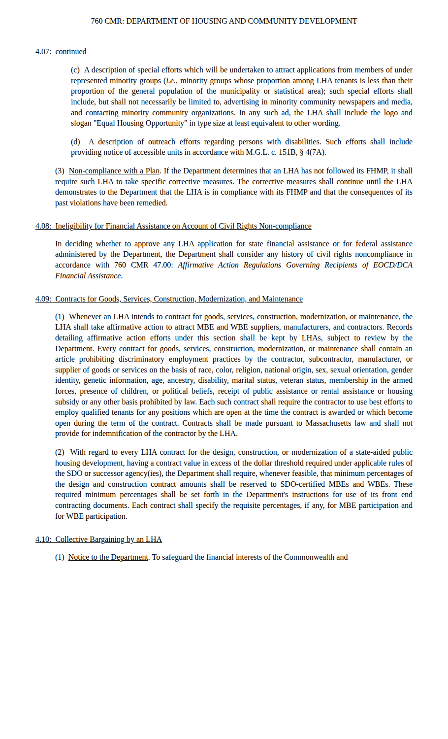760 CMR: DEPARTMENT OF HOUSING AND COMMUNITY DEVELOPMENT
4.07: continued
(c) A description of special efforts which will be undertaken to attract applications from members of under represented minority groups (i.e., minority groups whose proportion among LHA tenants is less than their proportion of the general population of the municipality or statistical area); such special efforts shall include, but shall not necessarily be limited to, advertising in minority community newspapers and media, and contacting minority community organizations. In any such ad, the LHA shall include the logo and slogan "Equal Housing Opportunity" in type size at least equivalent to other wording.
(d) A description of outreach efforts regarding persons with disabilities. Such efforts shall include providing notice of accessible units in accordance with M.G.L. c. 151B, § 4(7A).
(3) Non-compliance with a Plan. If the Department determines that an LHA has not followed its FHMP, it shall require such LHA to take specific corrective measures. The corrective measures shall continue until the LHA demonstrates to the Department that the LHA is in compliance with its FHMP and that the consequences of its past violations have been remedied.
4.08: Ineligibility for Financial Assistance on Account of Civil Rights Non-compliance
In deciding whether to approve any LHA application for state financial assistance or for federal assistance administered by the Department, the Department shall consider any history of civil rights noncompliance in accordance with 760 CMR 47.00: Affirmative Action Regulations Governing Recipients of EOCD/DCA Financial Assistance.
4.09: Contracts for Goods, Services, Construction, Modernization, and Maintenance
(1) Whenever an LHA intends to contract for goods, services, construction, modernization, or maintenance, the LHA shall take affirmative action to attract MBE and WBE suppliers, manufacturers, and contractors. Records detailing affirmative action efforts under this section shall be kept by LHAs, subject to review by the Department. Every contract for goods, services, construction, modernization, or maintenance shall contain an article prohibiting discriminatory employment practices by the contractor, subcontractor, manufacturer, or supplier of goods or services on the basis of race, color, religion, national origin, sex, sexual orientation, gender identity, genetic information, age, ancestry, disability, marital status, veteran status, membership in the armed forces, presence of children, or political beliefs, receipt of public assistance or rental assistance or housing subsidy or any other basis prohibited by law. Each such contract shall require the contractor to use best efforts to employ qualified tenants for any positions which are open at the time the contract is awarded or which become open during the term of the contract. Contracts shall be made pursuant to Massachusetts law and shall not provide for indemnification of the contractor by the LHA.
(2) With regard to every LHA contract for the design, construction, or modernization of a state-aided public housing development, having a contract value in excess of the dollar threshold required under applicable rules of the SDO or successor agency(ies), the Department shall require, whenever feasible, that minimum percentages of the design and construction contract amounts shall be reserved to SDO-certified MBEs and WBEs. These required minimum percentages shall be set forth in the Department's instructions for use of its front end contracting documents. Each contract shall specify the requisite percentages, if any, for MBE participation and for WBE participation.
4.10: Collective Bargaining by an LHA
(1) Notice to the Department. To safeguard the financial interests of the Commonwealth and